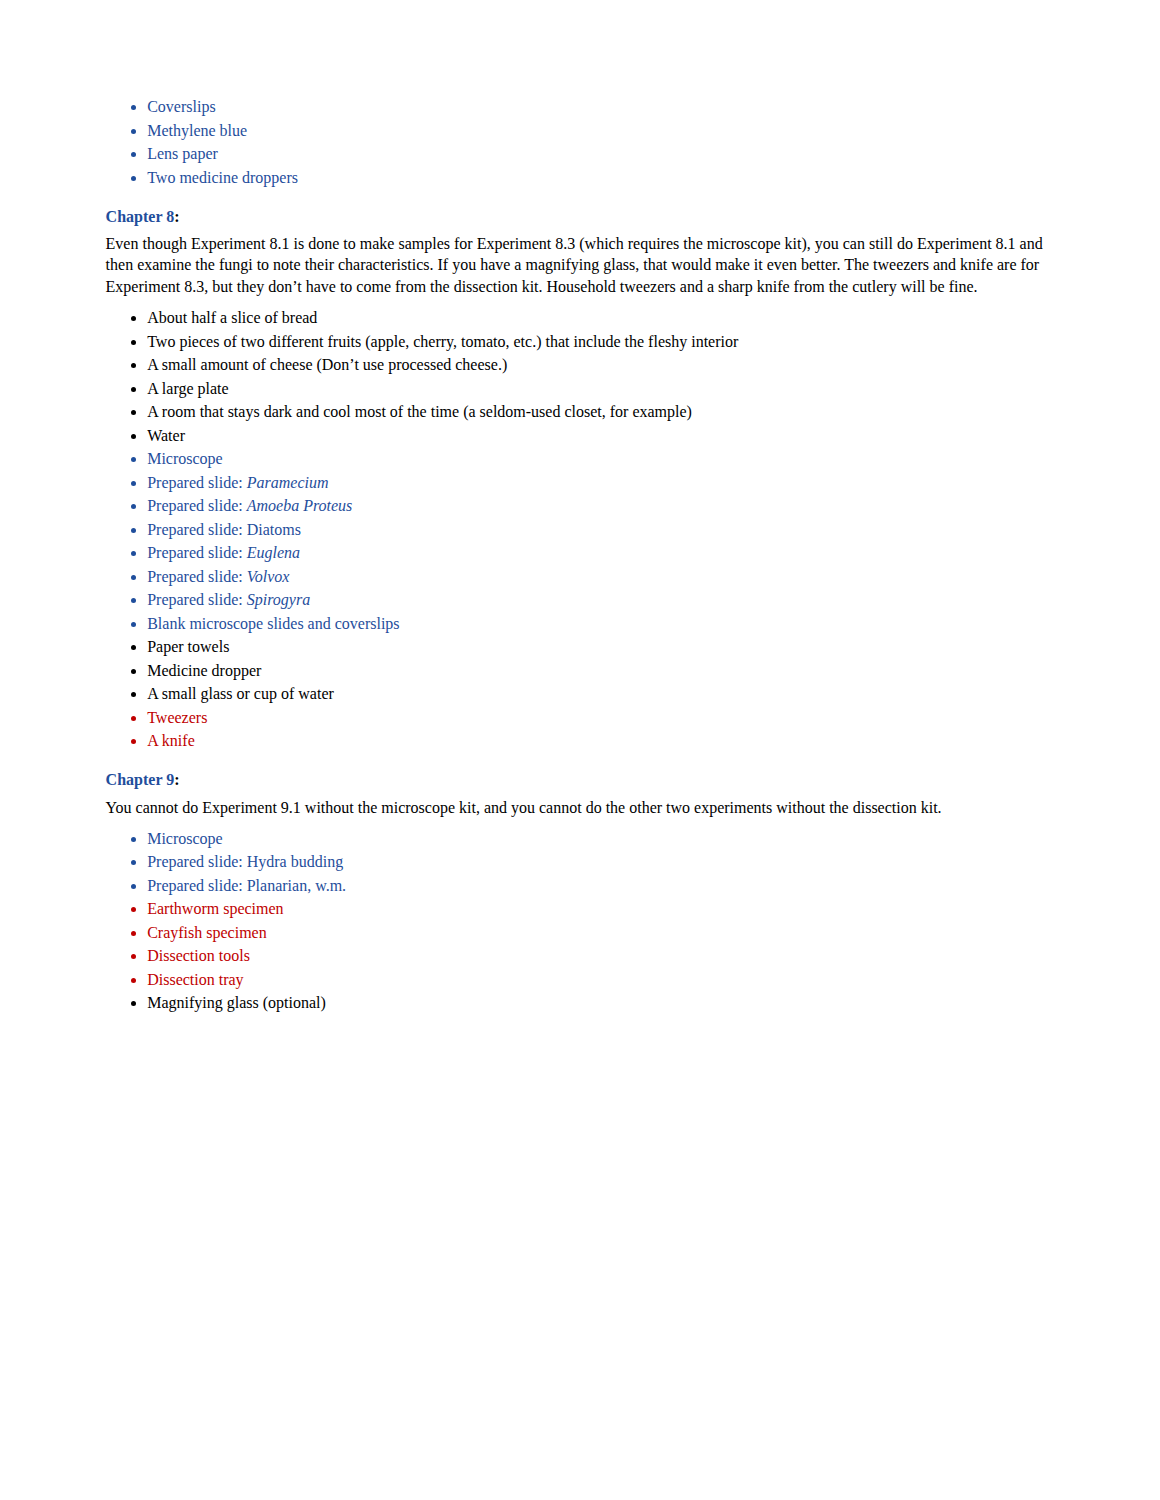Coverslips
Methylene blue
Lens paper
Two medicine droppers
Chapter 8:
Even though Experiment 8.1 is done to make samples for Experiment 8.3 (which requires the microscope kit), you can still do Experiment 8.1 and then examine the fungi to note their characteristics. If you have a magnifying glass, that would make it even better. The tweezers and knife are for Experiment 8.3, but they don’t have to come from the dissection kit. Household tweezers and a sharp knife from the cutlery will be fine.
About half a slice of bread
Two pieces of two different fruits (apple, cherry, tomato, etc.) that include the fleshy interior
A small amount of cheese (Don’t use processed cheese.)
A large plate
A room that stays dark and cool most of the time (a seldom-used closet, for example)
Water
Microscope
Prepared slide: Paramecium
Prepared slide: Amoeba Proteus
Prepared slide: Diatoms
Prepared slide: Euglena
Prepared slide: Volvox
Prepared slide: Spirogyra
Blank microscope slides and coverslips
Paper towels
Medicine dropper
A small glass or cup of water
Tweezers
A knife
Chapter 9:
You cannot do Experiment 9.1 without the microscope kit, and you cannot do the other two experiments without the dissection kit.
Microscope
Prepared slide: Hydra budding
Prepared slide: Planarian, w.m.
Earthworm specimen
Crayfish specimen
Dissection tools
Dissection tray
Magnifying glass (optional)